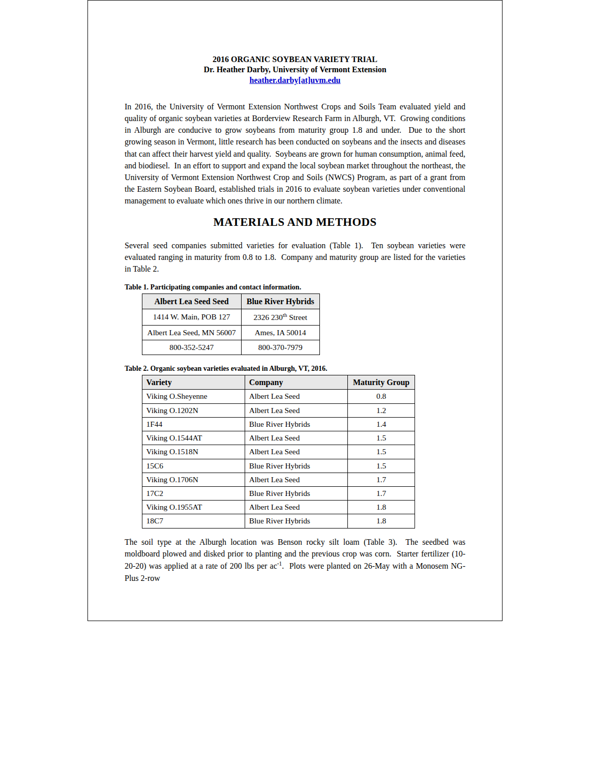2016 ORGANIC SOYBEAN VARIETY TRIAL
Dr. Heather Darby, University of Vermont Extension
heather.darby[at]uvm.edu
In 2016, the University of Vermont Extension Northwest Crops and Soils Team evaluated yield and quality of organic soybean varieties at Borderview Research Farm in Alburgh, VT. Growing conditions in Alburgh are conducive to grow soybeans from maturity group 1.8 and under. Due to the short growing season in Vermont, little research has been conducted on soybeans and the insects and diseases that can affect their harvest yield and quality. Soybeans are grown for human consumption, animal feed, and biodiesel. In an effort to support and expand the local soybean market throughout the northeast, the University of Vermont Extension Northwest Crop and Soils (NWCS) Program, as part of a grant from the Eastern Soybean Board, established trials in 2016 to evaluate soybean varieties under conventional management to evaluate which ones thrive in our northern climate.
MATERIALS AND METHODS
Several seed companies submitted varieties for evaluation (Table 1). Ten soybean varieties were evaluated ranging in maturity from 0.8 to 1.8. Company and maturity group are listed for the varieties in Table 2.
Table 1. Participating companies and contact information.
| Albert Lea Seed Seed | Blue River Hybrids |
| --- | --- |
| 1414 W. Main, POB 127 | 2326 230 th Street |
| Albert Lea Seed, MN 56007 | Ames, IA 50014 |
| 800-352-5247 | 800-370-7979 |
Table 2. Organic soybean varieties evaluated in Alburgh, VT, 2016.
| Variety | Company | Maturity Group |
| --- | --- | --- |
| Viking O.Sheyenne | Albert Lea Seed | 0.8 |
| Viking O.1202N | Albert Lea Seed | 1.2 |
| 1F44 | Blue River Hybrids | 1.4 |
| Viking O.1544AT | Albert Lea Seed | 1.5 |
| Viking O.1518N | Albert Lea Seed | 1.5 |
| 15C6 | Blue River Hybrids | 1.5 |
| Viking O.1706N | Albert Lea Seed | 1.7 |
| 17C2 | Blue River Hybrids | 1.7 |
| Viking O.1955AT | Albert Lea Seed | 1.8 |
| 18C7 | Blue River Hybrids | 1.8 |
The soil type at the Alburgh location was Benson rocky silt loam (Table 3). The seedbed was moldboard plowed and disked prior to planting and the previous crop was corn. Starter fertilizer (10-20-20) was applied at a rate of 200 lbs per ac-1. Plots were planted on 26-May with a Monosem NG-Plus 2-row